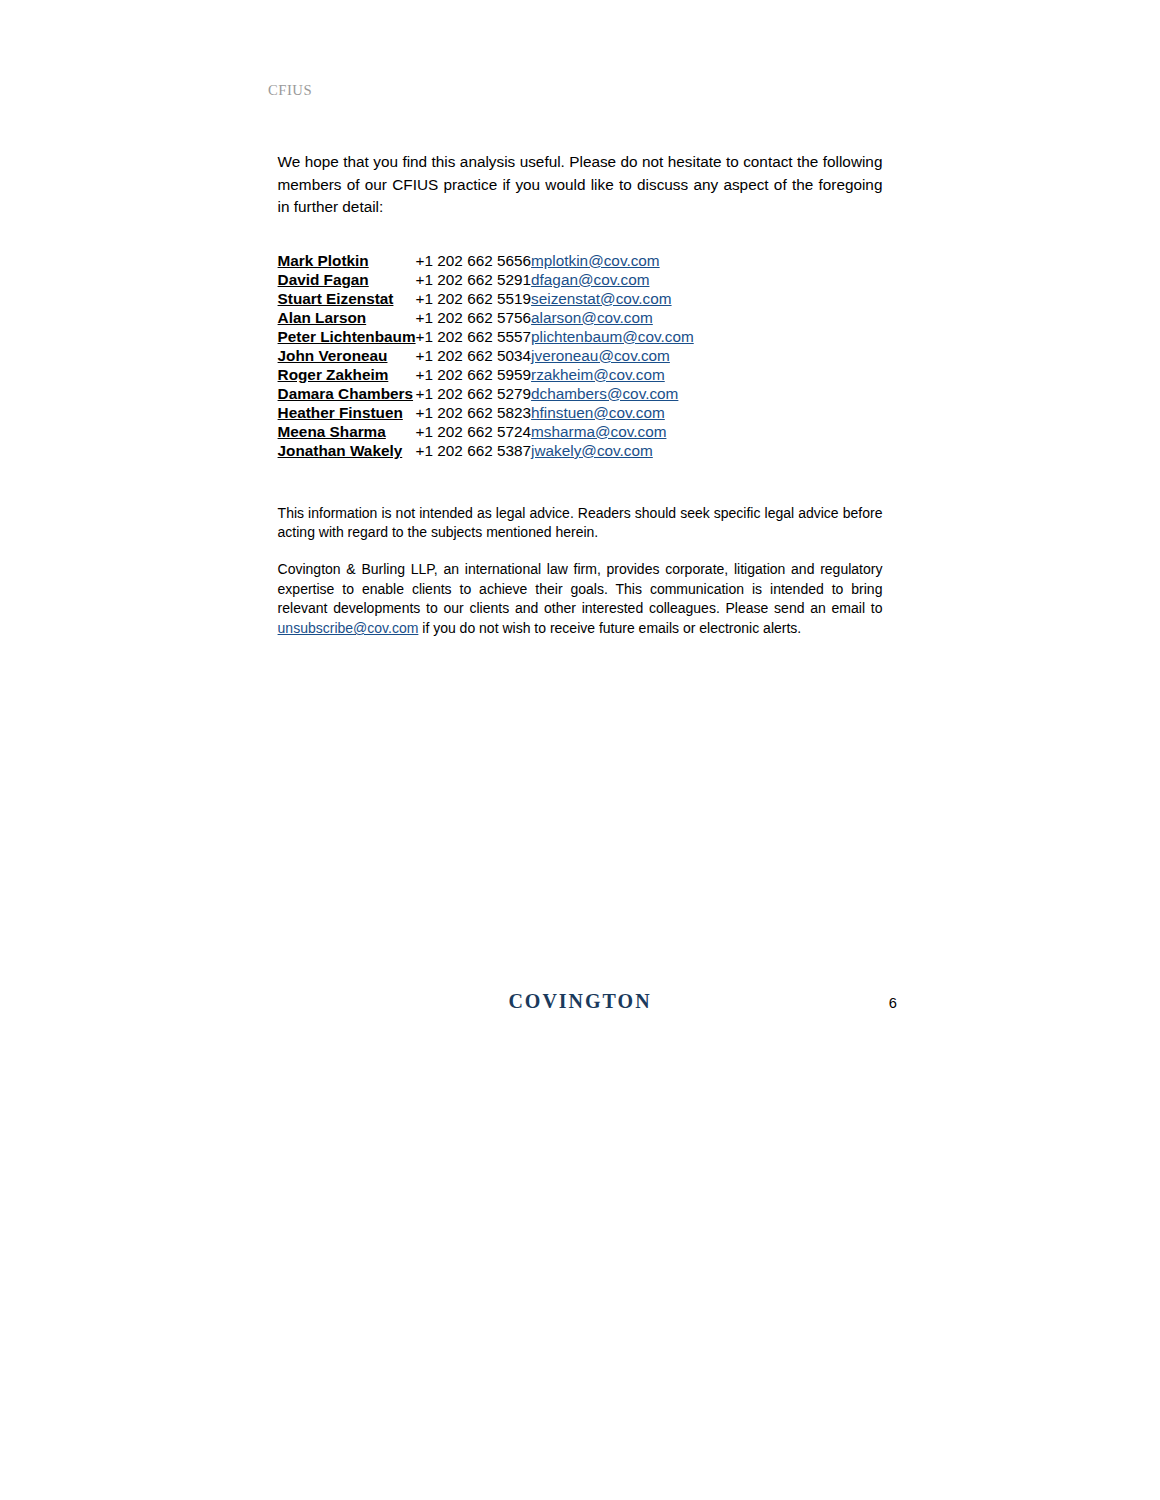CFIUS
We hope that you find this analysis useful. Please do not hesitate to contact the following members of our CFIUS practice if you would like to discuss any aspect of the foregoing in further detail:
| Mark Plotkin | +1 202 662 5656 | mplotkin@cov.com |
| David Fagan | +1 202 662 5291 | dfagan@cov.com |
| Stuart Eizenstat | +1 202 662 5519 | seizenstat@cov.com |
| Alan Larson | +1 202 662 5756 | alarson@cov.com |
| Peter Lichtenbaum | +1 202 662 5557 | plichtenbaum@cov.com |
| John Veroneau | +1 202 662 5034 | jveroneau@cov.com |
| Roger Zakheim | +1 202 662 5959 | rzakheim@cov.com |
| Damara Chambers | +1 202 662 5279 | dchambers@cov.com |
| Heather Finstuen | +1 202 662 5823 | hfinstuen@cov.com |
| Meena Sharma | +1 202 662 5724 | msharma@cov.com |
| Jonathan Wakely | +1 202 662 5387 | jwakely@cov.com |
This information is not intended as legal advice. Readers should seek specific legal advice before acting with regard to the subjects mentioned herein.
Covington & Burling LLP, an international law firm, provides corporate, litigation and regulatory expertise to enable clients to achieve their goals. This communication is intended to bring relevant developments to our clients and other interested colleagues. Please send an email to unsubscribe@cov.com if you do not wish to receive future emails or electronic alerts.
COVINGTON 6